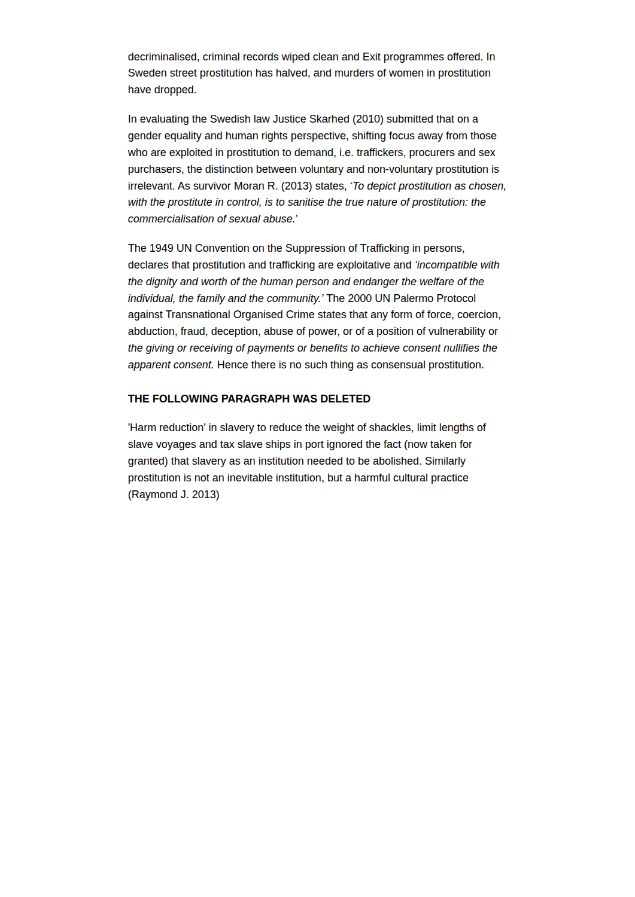decriminalised, criminal records wiped clean and Exit programmes offered. In Sweden street prostitution has halved, and murders of women in prostitution have dropped.
In evaluating the Swedish law Justice Skarhed (2010) submitted that on a gender equality and human rights perspective, shifting focus away from those who are exploited in prostitution to demand, i.e. traffickers, procurers and sex purchasers, the distinction between voluntary and non-voluntary prostitution is irrelevant. As survivor Moran R. (2013) states, ‘To depict prostitution as chosen, with the prostitute in control, is to sanitise the true nature of prostitution: the commercialisation of sexual abuse.’
The 1949 UN Convention on the Suppression of Trafficking in persons, declares that prostitution and trafficking are exploitative and ‘incompatible with the dignity and worth of the human person and endanger the welfare of the individual, the family and the community.’ The 2000 UN Palermo Protocol against Transnational Organised Crime states that any form of force, coercion, abduction, fraud, deception, abuse of power, or of a position of vulnerability or the giving or receiving of payments or benefits to achieve consent nullifies the apparent consent. Hence there is no such thing as consensual prostitution.
THE FOLLOWING PARAGRAPH WAS DELETED
'Harm reduction' in slavery to reduce the weight of shackles, limit lengths of slave voyages and tax slave ships in port ignored the fact (now taken for granted) that slavery as an institution needed to be abolished. Similarly prostitution is not an inevitable institution, but a harmful cultural practice (Raymond J. 2013)